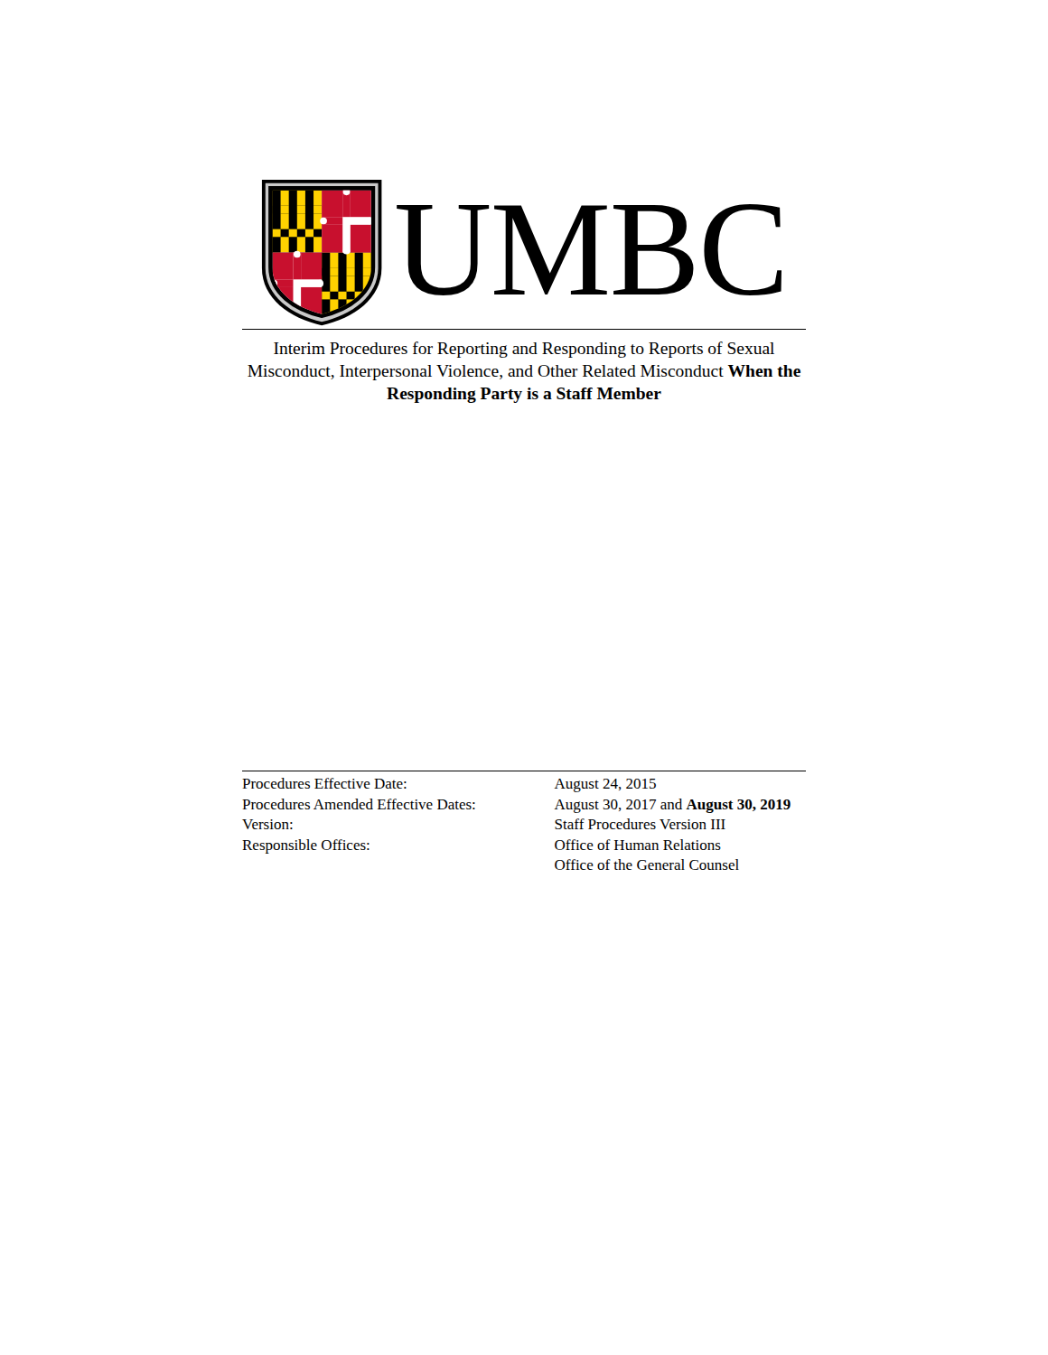UMBC
Interim Procedures for Reporting and Responding to Reports of Sexual Misconduct, Interpersonal Violence, and Other Related Misconduct When the Responding Party is a Staff Member
| Procedures Effective Date: | August 24, 2015 |
| Procedures Amended Effective Dates: | August 30, 2017 and August 30, 2019 |
| Version: | Staff Procedures Version III |
| Responsible Offices: | Office of Human Relations |
| | Office of the General Counsel |